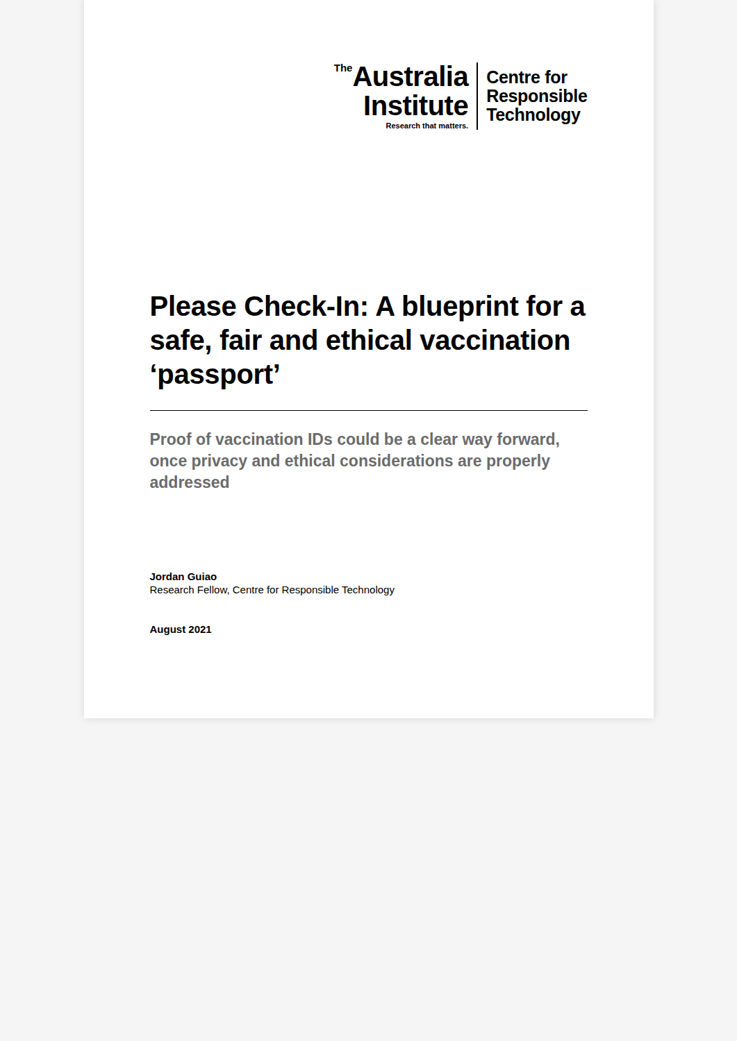The Australia Institute Research that matters.
Centre for Responsible Technology
Please Check-In: A blueprint for a safe, fair and ethical vaccination ‘passport’
Proof of vaccination IDs could be a clear way forward, once privacy and ethical considerations are properly addressed
Jordan Guiao
Research Fellow, Centre for Responsible Technology
August 2021